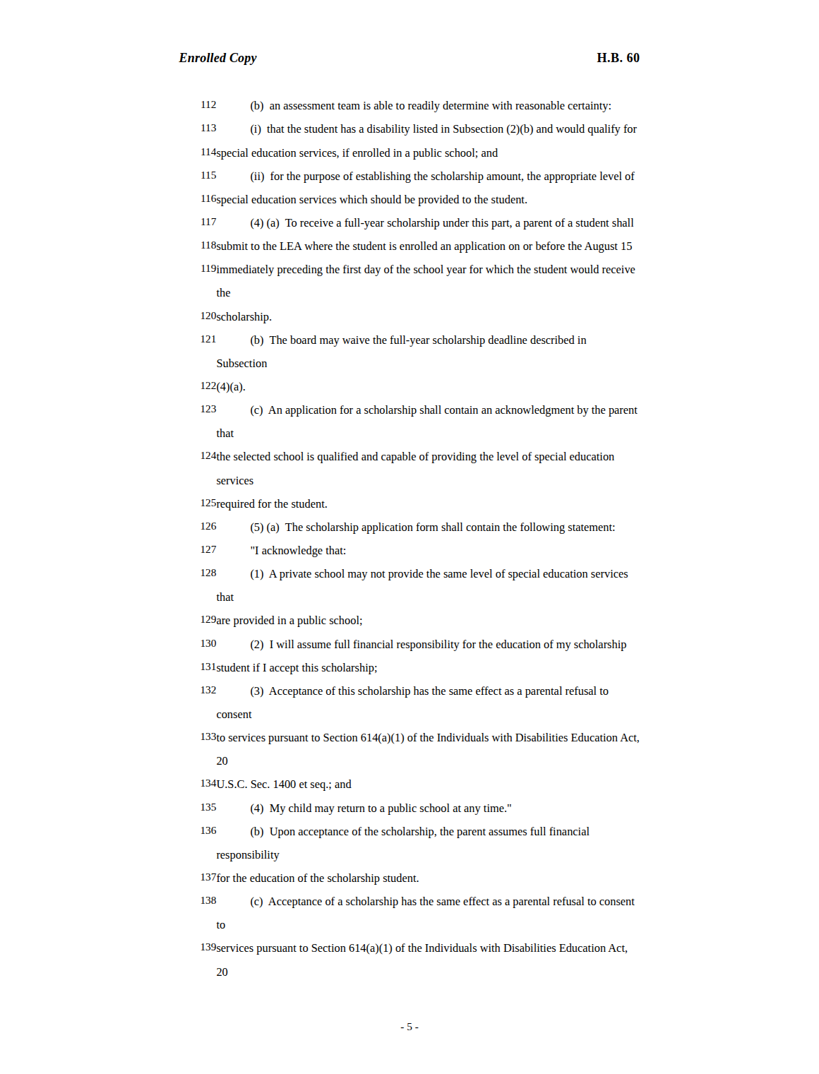Enrolled Copy
H.B. 60
| 112 | (b) an assessment team is able to readily determine with reasonable certainty: |
| 113 | (i) that the student has a disability listed in Subsection (2)(b) and would qualify for |
| 114 | special education services, if enrolled in a public school; and |
| 115 | (ii) for the purpose of establishing the scholarship amount, the appropriate level of |
| 116 | special education services which should be provided to the student. |
| 117 | (4) (a) To receive a full-year scholarship under this part, a parent of a student shall |
| 118 | submit to the LEA where the student is enrolled an application on or before the August 15 |
| 119 | immediately preceding the first day of the school year for which the student would receive the |
| 120 | scholarship. |
| 121 | (b) The board may waive the full-year scholarship deadline described in Subsection |
| 122 | (4)(a). |
| 123 | (c) An application for a scholarship shall contain an acknowledgment by the parent that |
| 124 | the selected school is qualified and capable of providing the level of special education services |
| 125 | required for the student. |
| 126 | (5) (a) The scholarship application form shall contain the following statement: |
| 127 | "I acknowledge that: |
| 128 | (1) A private school may not provide the same level of special education services that |
| 129 | are provided in a public school; |
| 130 | (2) I will assume full financial responsibility for the education of my scholarship |
| 131 | student if I accept this scholarship; |
| 132 | (3) Acceptance of this scholarship has the same effect as a parental refusal to consent |
| 133 | to services pursuant to Section 614(a)(1) of the Individuals with Disabilities Education Act, 20 |
| 134 | U.S.C. Sec. 1400 et seq.; and |
| 135 | (4) My child may return to a public school at any time." |
| 136 | (b) Upon acceptance of the scholarship, the parent assumes full financial responsibility |
| 137 | for the education of the scholarship student. |
| 138 | (c) Acceptance of a scholarship has the same effect as a parental refusal to consent to |
| 139 | services pursuant to Section 614(a)(1) of the Individuals with Disabilities Education Act, 20 |
- 5 -